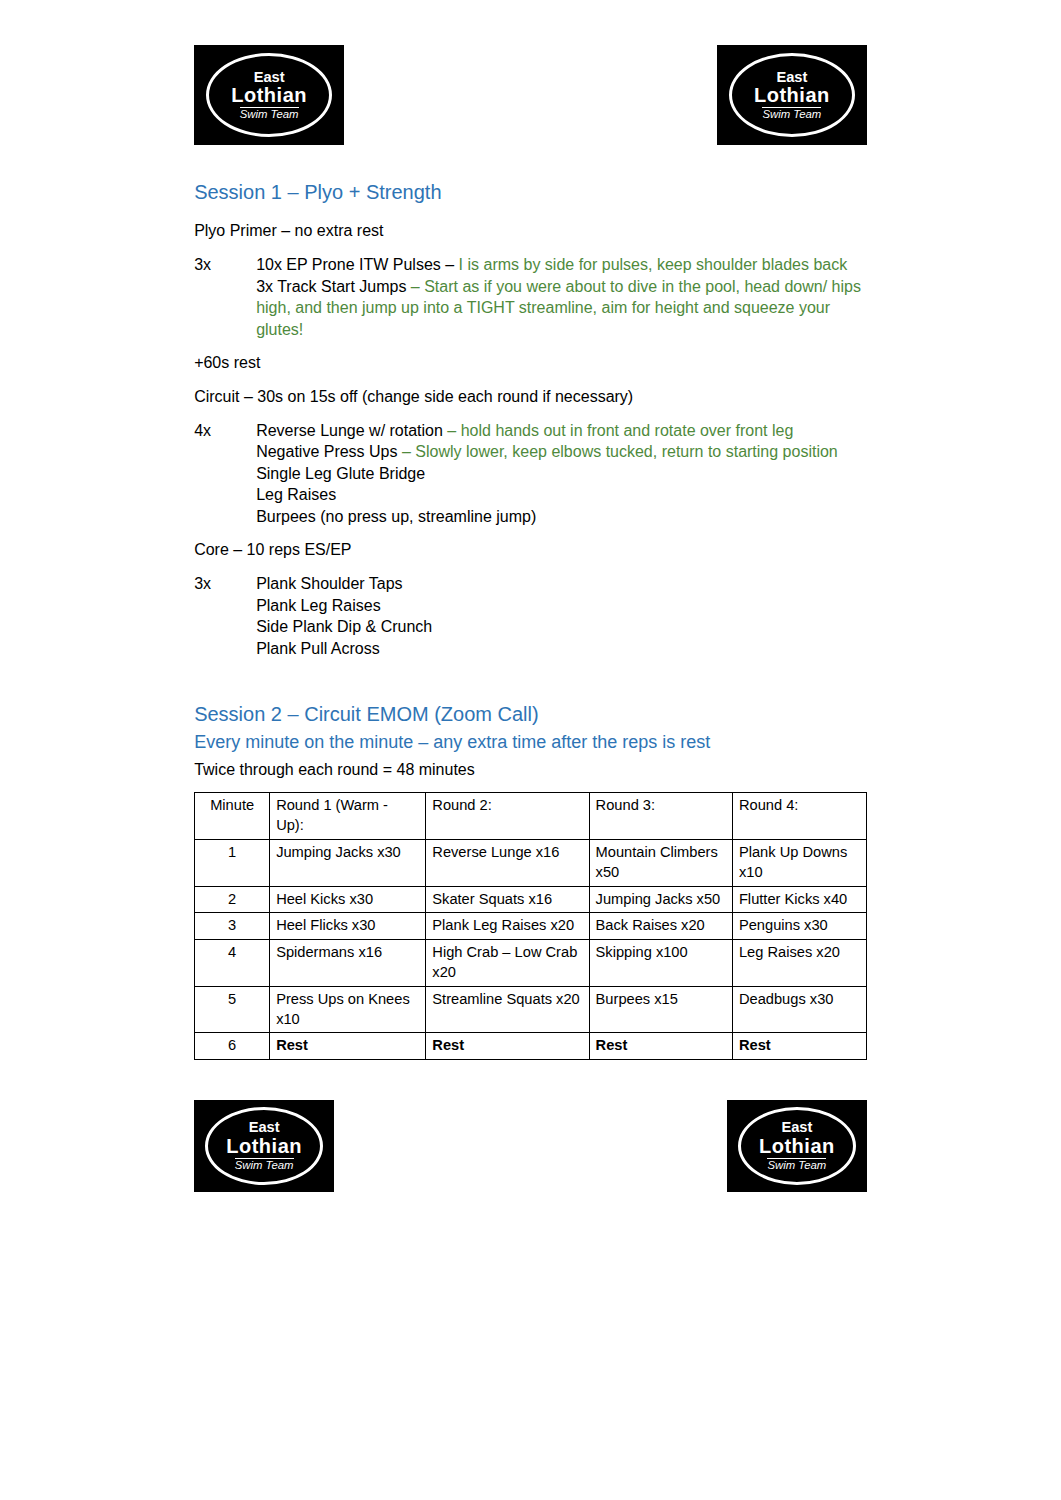East Lothian Swim Team
East Lothian Swim Team
Session 1 – Plyo + Strength
Plyo Primer – no extra rest
3x
10x EP Prone ITW Pulses – I is arms by side for pulses, keep shoulder blades back
3x Track Start Jumps – Start as if you were about to dive in the pool, head down/ hips high, and then jump up into a TIGHT streamline, aim for height and squeeze your glutes!
+60s rest
Circuit – 30s on 15s off (change side each round if necessary)
4x
Reverse Lunge w/ rotation – hold hands out in front and rotate over front leg
Negative Press Ups – Slowly lower, keep elbows tucked, return to starting position
Single Leg Glute Bridge
Leg Raises
Burpees (no press up, streamline jump)
Core – 10 reps ES/EP
3x
Plank Shoulder Taps
Plank Leg Raises
Side Plank Dip & Crunch
Plank Pull Across
Session 2 – Circuit EMOM (Zoom Call)
Every minute on the minute – any extra time after the reps is rest
Twice through each round = 48 minutes
| Minute | Round 1 (Warm - Up): | Round 2: | Round 3: | Round 4: |
| --- | --- | --- | --- | --- |
| 1 | Jumping Jacks x30 | Reverse Lunge x16 | Mountain Climbers x50 | Plank Up Downs x10 |
| 2 | Heel Kicks x30 | Skater Squats x16 | Jumping Jacks x50 | Flutter Kicks x40 |
| 3 | Heel Flicks x30 | Plank Leg Raises x20 | Back Raises x20 | Penguins x30 |
| 4 | Spidermans x16 | High Crab – Low Crab x20 | Skipping x100 | Leg Raises x20 |
| 5 | Press Ups on Knees x10 | Streamline Squats x20 | Burpees x15 | Deadbugs x30 |
| 6 | Rest | Rest | Rest | Rest |
East Lothian Swim Team
East Lothian Swim Team